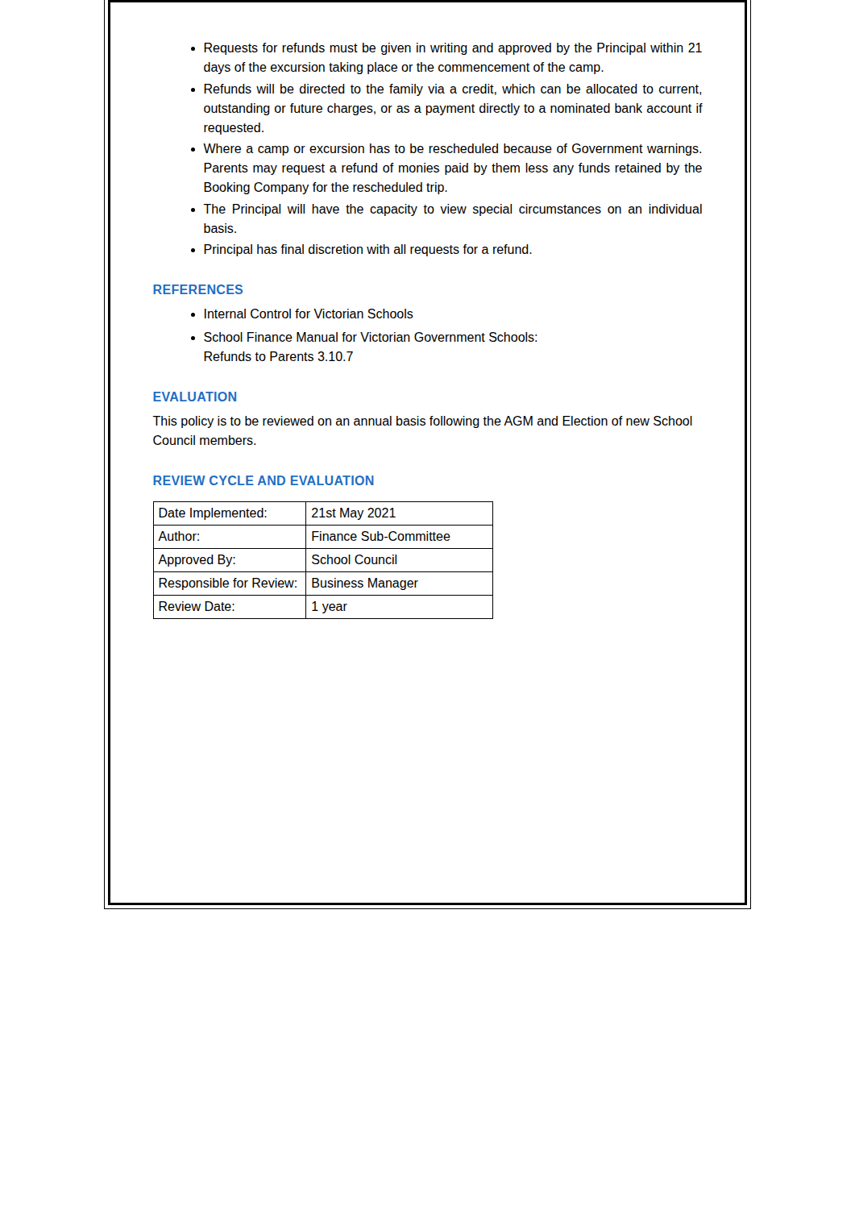Requests for refunds must be given in writing and approved by the Principal within 21 days of the excursion taking place or the commencement of the camp.
Refunds will be directed to the family via a credit, which can be allocated to current, outstanding or future charges, or as a payment directly to a nominated bank account if requested.
Where a camp or excursion has to be rescheduled because of Government warnings. Parents may request a refund of monies paid by them less any funds retained by the Booking Company for the rescheduled trip.
The Principal will have the capacity to view special circumstances on an individual basis.
Principal has final discretion with all requests for a refund.
REFERENCES
Internal Control for Victorian Schools
School Finance Manual for Victorian Government Schools:Refunds to Parents 3.10.7
EVALUATION
This policy is to be reviewed on an annual basis following the AGM and Election of new School Council members.
REVIEW CYCLE AND EVALUATION
| Date Implemented: | 21st May 2021 |
| Author: | Finance Sub-Committee |
| Approved By: | School Council |
| Responsible for Review: | Business Manager |
| Review Date: | 1 year |